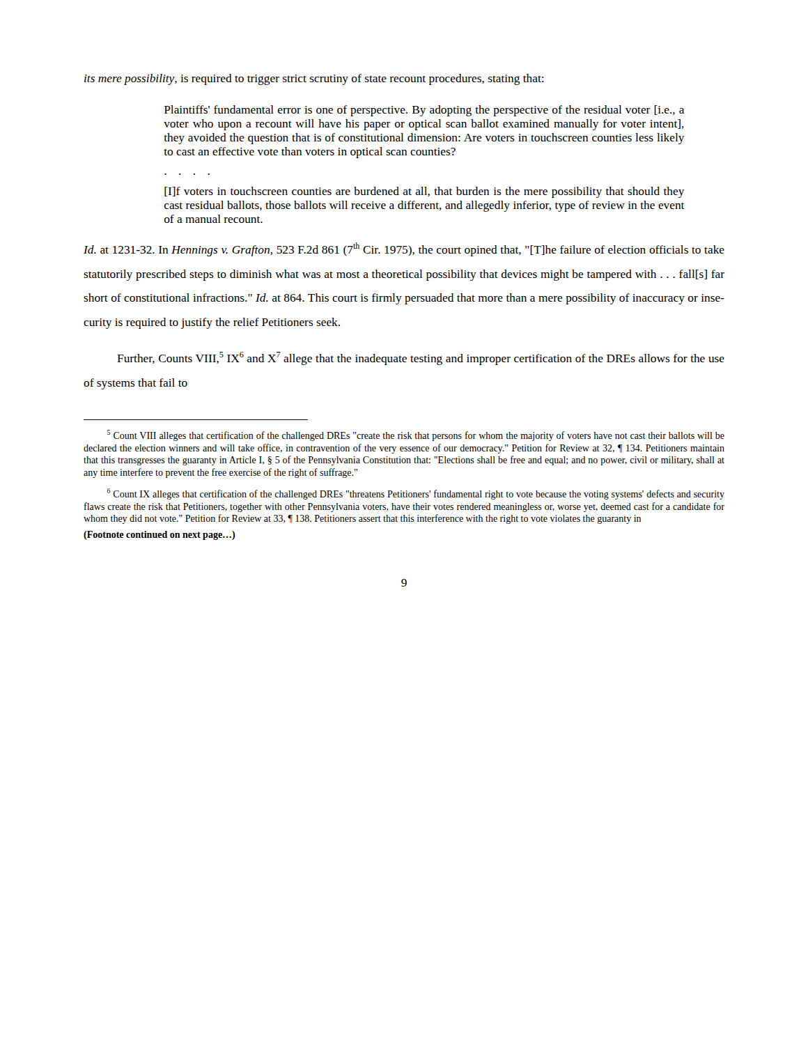its mere possibility, is required to trigger strict scrutiny of state recount procedures, stating that:
Plaintiffs' fundamental error is one of perspective. By adopting the perspective of the residual voter [i.e., a voter who upon a recount will have his paper or optical scan ballot examined manually for voter intent], they avoided the question that is of constitutional dimension: Are voters in touchscreen counties less likely to cast an effective vote than voters in optical scan counties?
. . . .
[I]f voters in touchscreen counties are burdened at all, that burden is the mere possibility that should they cast residual ballots, those ballots will receive a different, and allegedly inferior, type of review in the event of a manual recount.
Id. at 1231-32. In Hennings v. Grafton, 523 F.2d 861 (7th Cir. 1975), the court opined that, "[T]he failure of election officials to take statutorily prescribed steps to diminish what was at most a theoretical possibility that devices might be tampered with . . . fall[s] far short of constitutional infractions." Id. at 864. This court is firmly persuaded that more than a mere possibility of inaccuracy or insecurity is required to justify the relief Petitioners seek.
Further, Counts VIII,5 IX6 and X7 allege that the inadequate testing and improper certification of the DREs allows for the use of systems that fail to
5 Count VIII alleges that certification of the challenged DREs "create the risk that persons for whom the majority of voters have not cast their ballots will be declared the election winners and will take office, in contravention of the very essence of our democracy." Petition for Review at 32, ¶ 134. Petitioners maintain that this transgresses the guaranty in Article I, § 5 of the Pennsylvania Constitution that: "Elections shall be free and equal; and no power, civil or military, shall at any time interfere to prevent the free exercise of the right of suffrage."
6 Count IX alleges that certification of the challenged DREs "threatens Petitioners' fundamental right to vote because the voting systems' defects and security flaws create the risk that Petitioners, together with other Pennsylvania voters, have their votes rendered meaningless or, worse yet, deemed cast for a candidate for whom they did not vote." Petition for Review at 33, ¶ 138. Petitioners assert that this interference with the right to vote violates the guaranty in
(Footnote continued on next page…)
9